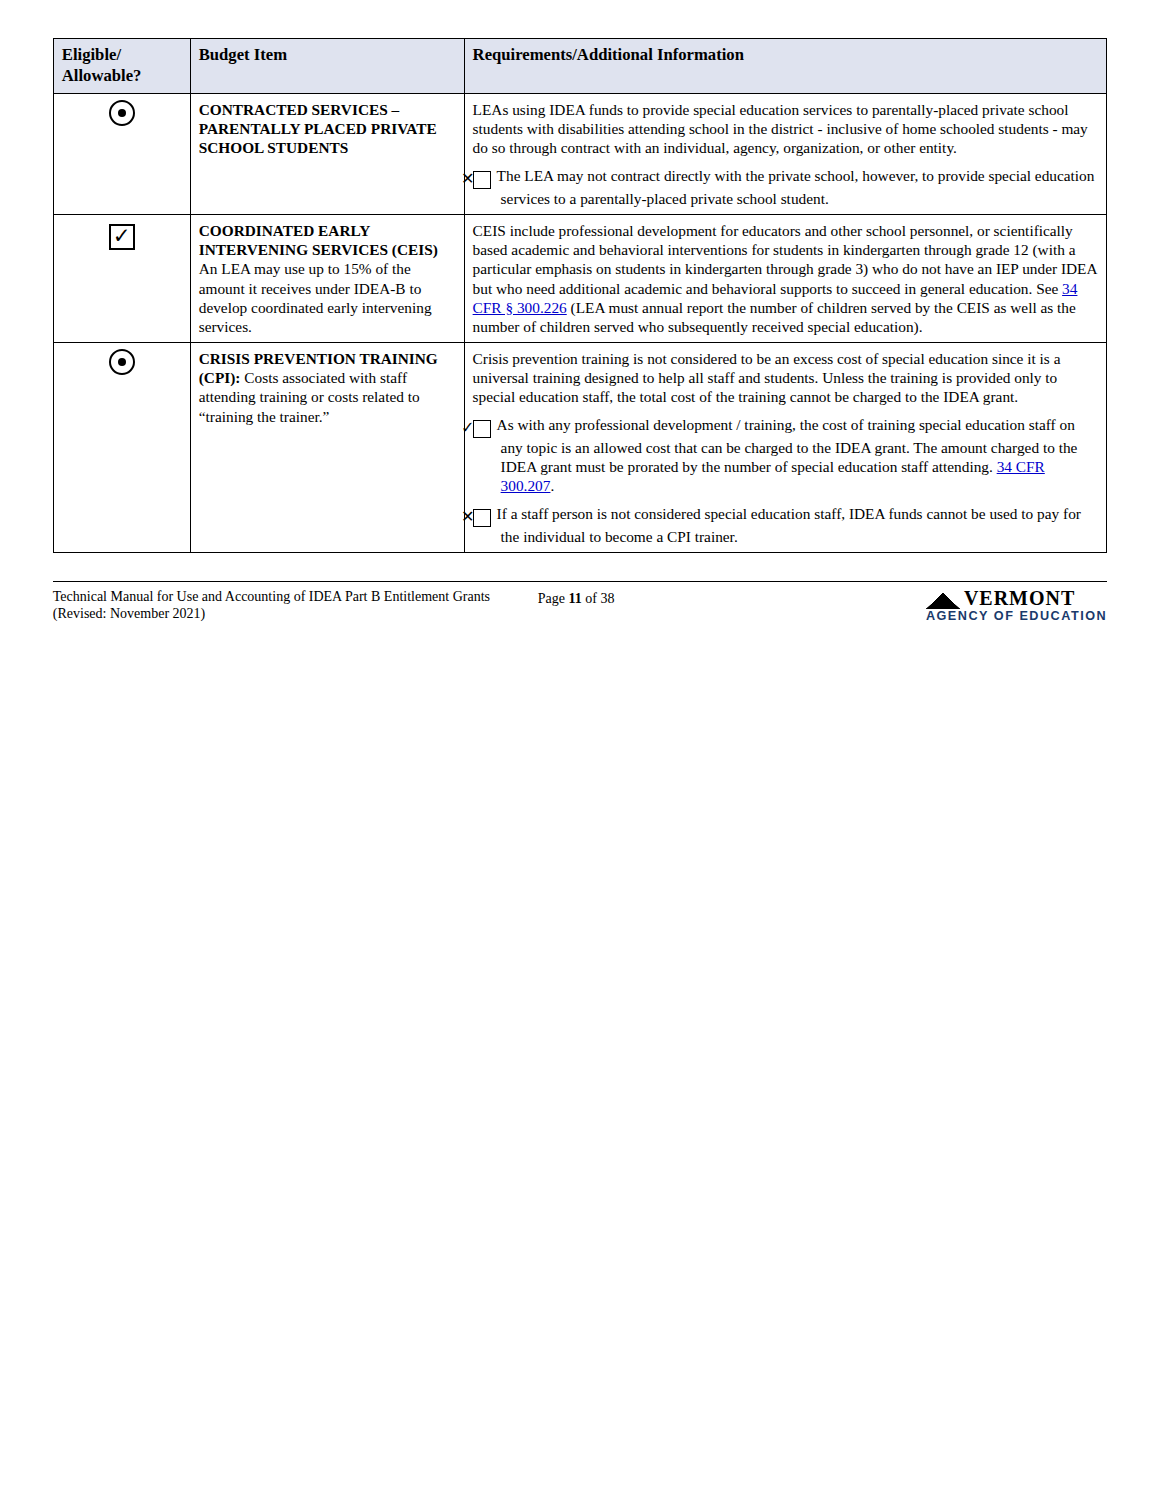| Eligible/ Allowable? | Budget Item | Requirements/Additional Information |
| --- | --- | --- |
| | CONTRACTED SERVICES – PARENTALLY PLACED PRIVATE SCHOOL STUDENTS | LEAs using IDEA funds to provide special education services to parentally-placed private school students with disabilities attending school in the district - inclusive of home schooled students - may do so through contract with an individual, agency, organization, or other entity. The LEA may not contract directly with the private school, however, to provide special education services to a parentally-placed private school student. |
| | COORDINATED EARLY INTERVENING SERVICES (CEIS) An LEA may use up to 15% of the amount it receives under IDEA-B to develop coordinated early intervening services. | CEIS include professional development for educators and other school personnel, or scientifically based academic and behavioral interventions for students in kindergarten through grade 12 (with a particular emphasis on students in kindergarten through grade 3) who do not have an IEP under IDEA but who need additional academic and behavioral supports to succeed in general education. See 34 CFR § 300.226 (LEA must annual report the number of children served by the CEIS as well as the number of children served who subsequently received special education). |
| | CRISIS PREVENTION TRAINING (CPI): Costs associated with staff attending training or costs related to “training the trainer.” | Crisis prevention training is not considered to be an excess cost of special education since it is a universal training designed to help all staff and students. Unless the training is provided only to special education staff, the total cost of the training cannot be charged to the IDEA grant. As with any professional development / training, the cost of training special education staff on any topic is an allowed cost that can be charged to the IDEA grant. The amount charged to the IDEA grant must be prorated by the number of special education staff attending. 34 CFR 300.207 . If a staff person is not considered special education staff, IDEA funds cannot be used to pay for the individual to become a CPI trainer. |
Technical Manual for Use and Accounting of IDEA Part B Entitlement Grants (Revised: November 2021)
Page 11 of 38
VERMONT
AGENCY OF EDUCATION